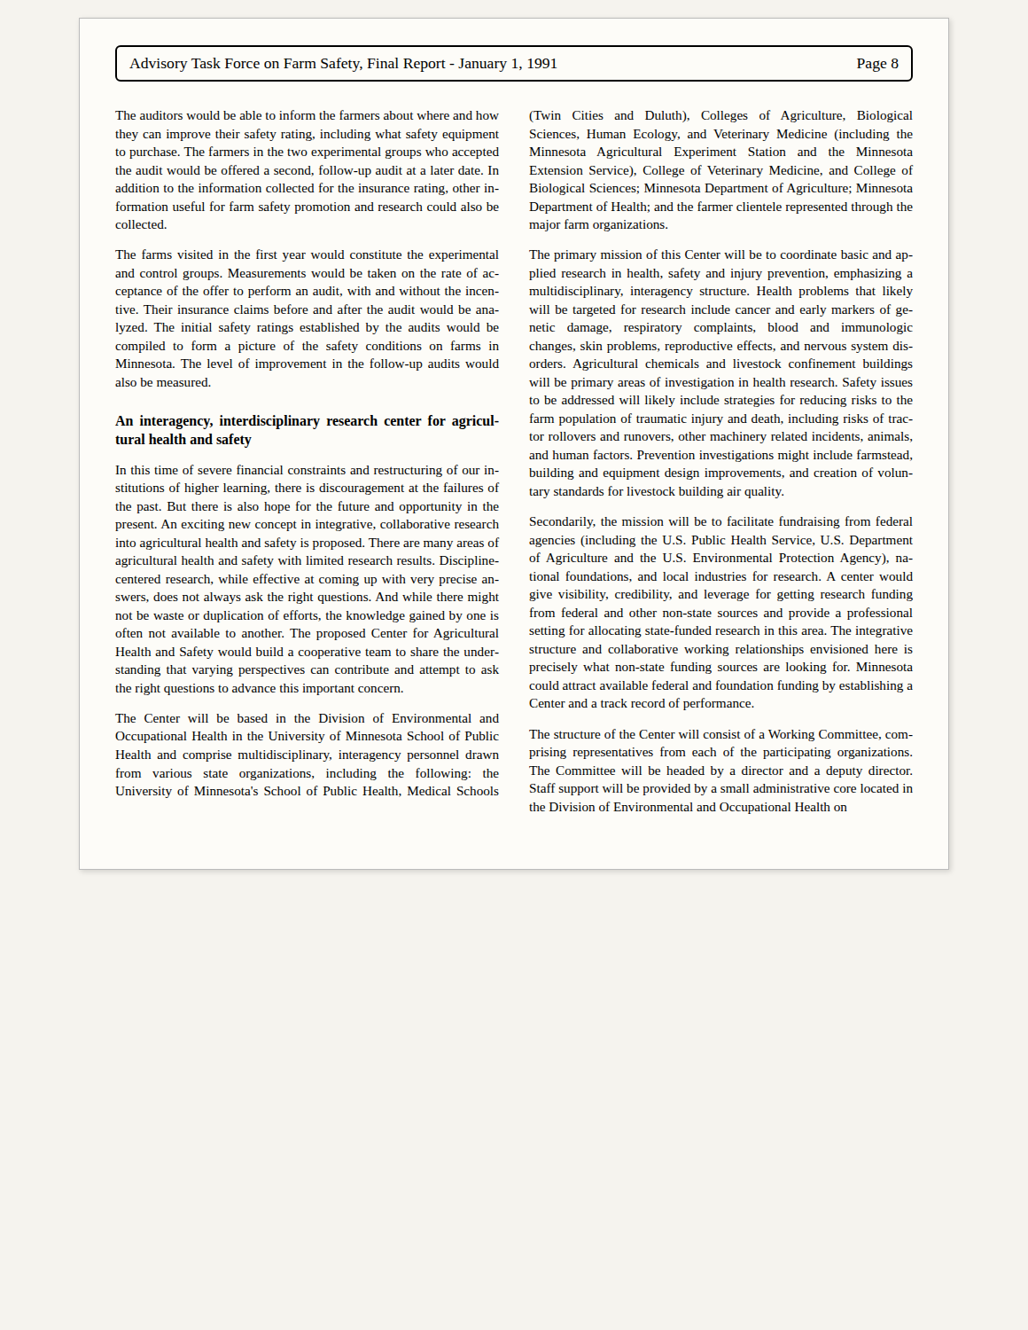Advisory Task Force on Farm Safety, Final Report - January 1, 1991 Page 8
The auditors would be able to inform the farmers about where and how they can improve their safety rating, including what safety equipment to purchase. The farmers in the two experimental groups who accepted the audit would be offered a second, follow-up audit at a later date. In addition to the information collected for the insurance rating, other information useful for farm safety promotion and research could also be collected.
The farms visited in the first year would constitute the experimental and control groups. Measurements would be taken on the rate of acceptance of the offer to perform an audit, with and without the incentive. Their insurance claims before and after the audit would be analyzed. The initial safety ratings established by the audits would be compiled to form a picture of the safety conditions on farms in Minnesota. The level of improvement in the follow-up audits would also be measured.
An interagency, interdisciplinary research center for agricultural health and safety
In this time of severe financial constraints and restructuring of our institutions of higher learning, there is discouragement at the failures of the past. But there is also hope for the future and opportunity in the present. An exciting new concept in integrative, collaborative research into agricultural health and safety is proposed. There are many areas of agricultural health and safety with limited research results. Discipline-centered research, while effective at coming up with very precise answers, does not always ask the right questions. And while there might not be waste or duplication of efforts, the knowledge gained by one is often not available to another. The proposed Center for Agricultural Health and Safety would build a cooperative team to share the understanding that varying perspectives can contribute and attempt to ask the right questions to advance this important concern.
The Center will be based in the Division of Environmental and Occupational Health in the University of Minnesota School of Public Health and comprise multidisciplinary, interagency personnel drawn from various state organizations, including the following: the University of Minnesota's School of Public Health, Medical Schools (Twin Cities and Duluth), Colleges of Agriculture, Biological Sciences, Human Ecology, and Veterinary Medicine (including the Minnesota Agricultural Experiment Station and the Minnesota Extension Service), College of Veterinary Medicine, and College of Biological Sciences; Minnesota Department of Agriculture; Minnesota Department of Health; and the farmer clientele represented through the major farm organizations.
The primary mission of this Center will be to coordinate basic and applied research in health, safety and injury prevention, emphasizing a multidisciplinary, interagency structure. Health problems that likely will be targeted for research include cancer and early markers of genetic damage, respiratory complaints, blood and immunologic changes, skin problems, reproductive effects, and nervous system disorders. Agricultural chemicals and livestock confinement buildings will be primary areas of investigation in health research. Safety issues to be addressed will likely include strategies for reducing risks to the farm population of traumatic injury and death, including risks of tractor rollovers and runovers, other machinery related incidents, animals, and human factors. Prevention investigations might include farmstead, building and equipment design improvements, and creation of voluntary standards for livestock building air quality.
Secondarily, the mission will be to facilitate fundraising from federal agencies (including the U.S. Public Health Service, U.S. Department of Agriculture and the U.S. Environmental Protection Agency), national foundations, and local industries for research. A center would give visibility, credibility, and leverage for getting research funding from federal and other non-state sources and provide a professional setting for allocating state-funded research in this area. The integrative structure and collaborative working relationships envisioned here is precisely what non-state funding sources are looking for. Minnesota could attract available federal and foundation funding by establishing a Center and a track record of performance.
The structure of the Center will consist of a Working Committee, comprising representatives from each of the participating organizations. The Committee will be headed by a director and a deputy director. Staff support will be provided by a small administrative core located in the Division of Environmental and Occupational Health on